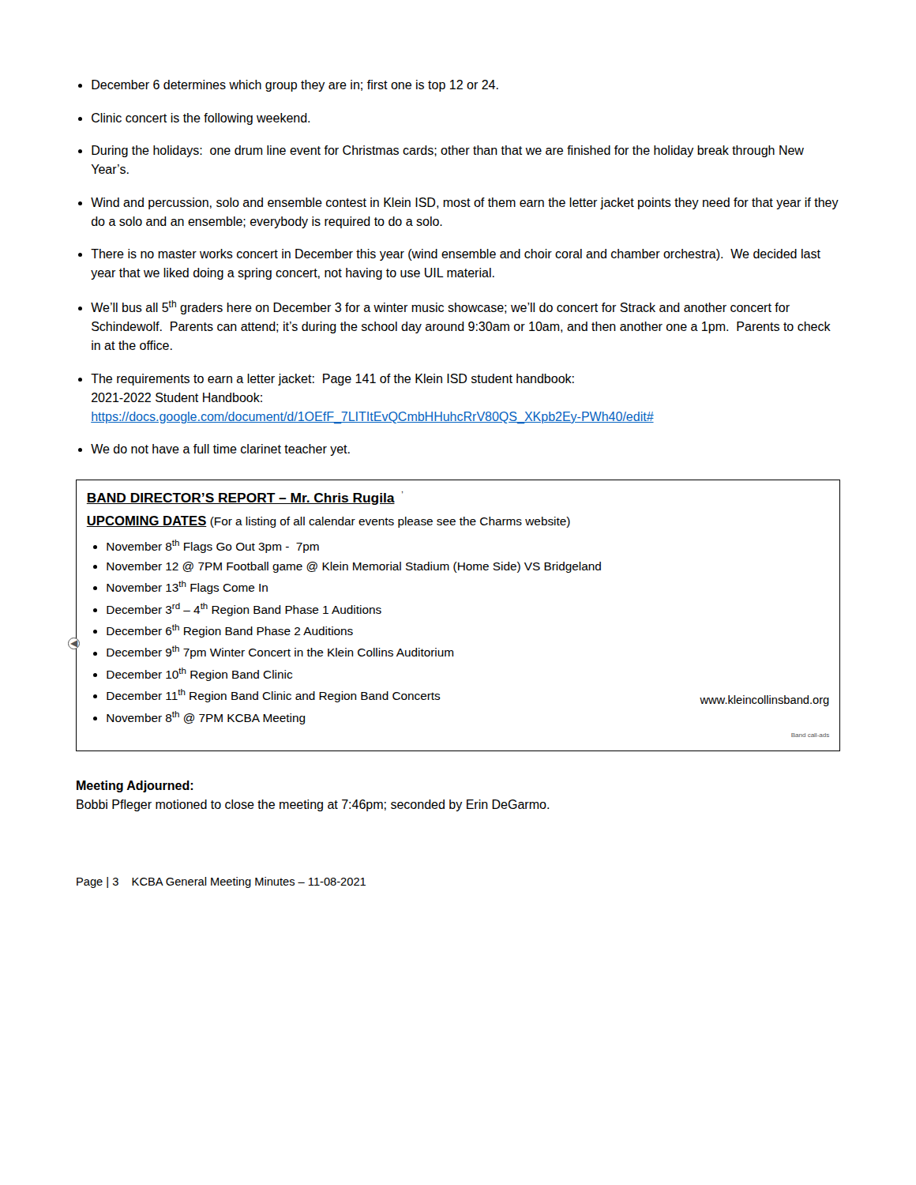December 6 determines which group they are in; first one is top 12 or 24.
Clinic concert is the following weekend.
During the holidays: one drum line event for Christmas cards; other than that we are finished for the holiday break through New Year’s.
Wind and percussion, solo and ensemble contest in Klein ISD, most of them earn the letter jacket points they need for that year if they do a solo and an ensemble; everybody is required to do a solo.
There is no master works concert in December this year (wind ensemble and choir coral and chamber orchestra). We decided last year that we liked doing a spring concert, not having to use UIL material.
We’ll bus all 5th graders here on December 3 for a winter music showcase; we’ll do concert for Strack and another concert for Schindewolf. Parents can attend; it’s during the school day around 9:30am or 10am, and then another one a 1pm. Parents to check in at the office.
The requirements to earn a letter jacket: Page 141 of the Klein ISD student handbook:
2021-2022 Student Handbook:
https://docs.google.com/document/d/1OEfF_7LITItEvQCmbHHuhcRrV80QS_XKpb2Ey-PWh40/edit#
We do not have a full time clarinet teacher yet.
◀
BAND DIRECTOR’S REPORT – Mr. Chris Rugila
’
UPCOMING DATES
(For a listing of all calendar events please see the Charms website)
November 8th Flags Go Out 3pm - 7pm
November 12 @ 7PM Football game @ Klein Memorial Stadium (Home Side) VS Bridgeland
November 13th Flags Come In
December 3rd – 4th Region Band Phase 1 Auditions
December 6th Region Band Phase 2 Auditions
December 9th 7pm Winter Concert in the Klein Collins Auditorium
December 10th Region Band Clinic
December 11th Region Band Clinic and Region Band Concerts
November 8th @ 7PM KCBA Meeting www.kleincollinsband.org
Band call-ads
Meeting Adjourned:
Bobbi Pfleger motioned to close the meeting at 7:46pm; seconded by Erin DeGarmo.
Page | 3 KCBA General Meeting Minutes – 11-08-2021